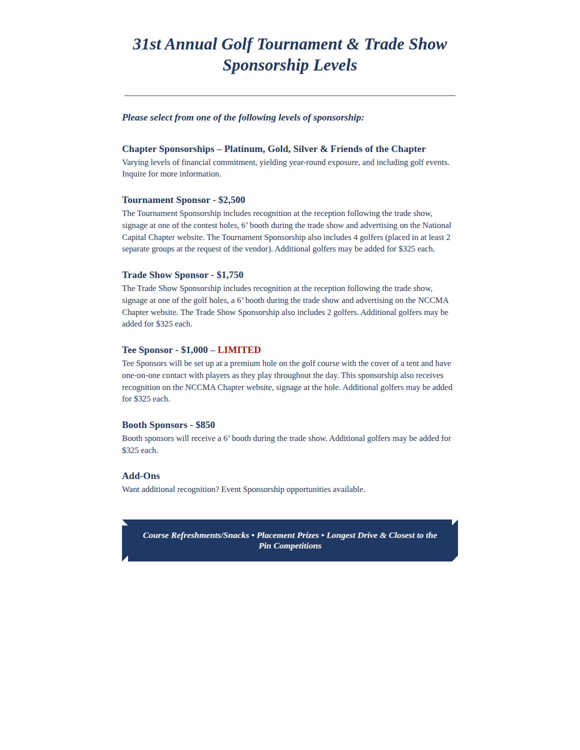31st Annual Golf Tournament & Trade Show
Sponsorship Levels
Please select from one of the following levels of sponsorship:
Chapter Sponsorships – Platinum, Gold, Silver & Friends of the Chapter
Varying levels of financial commitment, yielding year-round exposure, and including golf events. Inquire for more information.
Tournament Sponsor - $2,500
The Tournament Sponsorship includes recognition at the reception following the trade show, signage at one of the contest holes, 6’ booth during the trade show and advertising on the National Capital Chapter website. The Tournament Sponsorship also includes 4 golfers (placed in at least 2 separate groups at the request of the vendor). Additional golfers may be added for $325 each.
Trade Show Sponsor - $1,750
The Trade Show Sponsorship includes recognition at the reception following the trade show, signage at one of the golf holes, a 6’ booth during the trade show and advertising on the NCCMA Chapter website. The Trade Show Sponsorship also includes 2 golfers. Additional golfers may be added for $325 each.
Tee Sponsor - $1,000 – LIMITED
Tee Sponsors will be set up at a premium hole on the golf course with the cover of a tent and have one-on-one contact with players as they play throughout the day. This sponsorship also receives recognition on the NCCMA Chapter website, signage at the hole. Additional golfers may be added for $325 each.
Booth Sponsors - $850
Booth sponsors will receive a 6’ booth during the trade show. Additional golfers may be added for $325 each.
Add-Ons
Want additional recognition? Event Sponsorship opportunities available.
Course Refreshments/Snacks • Placement Prizes • Longest Drive & Closest to the Pin Competitions